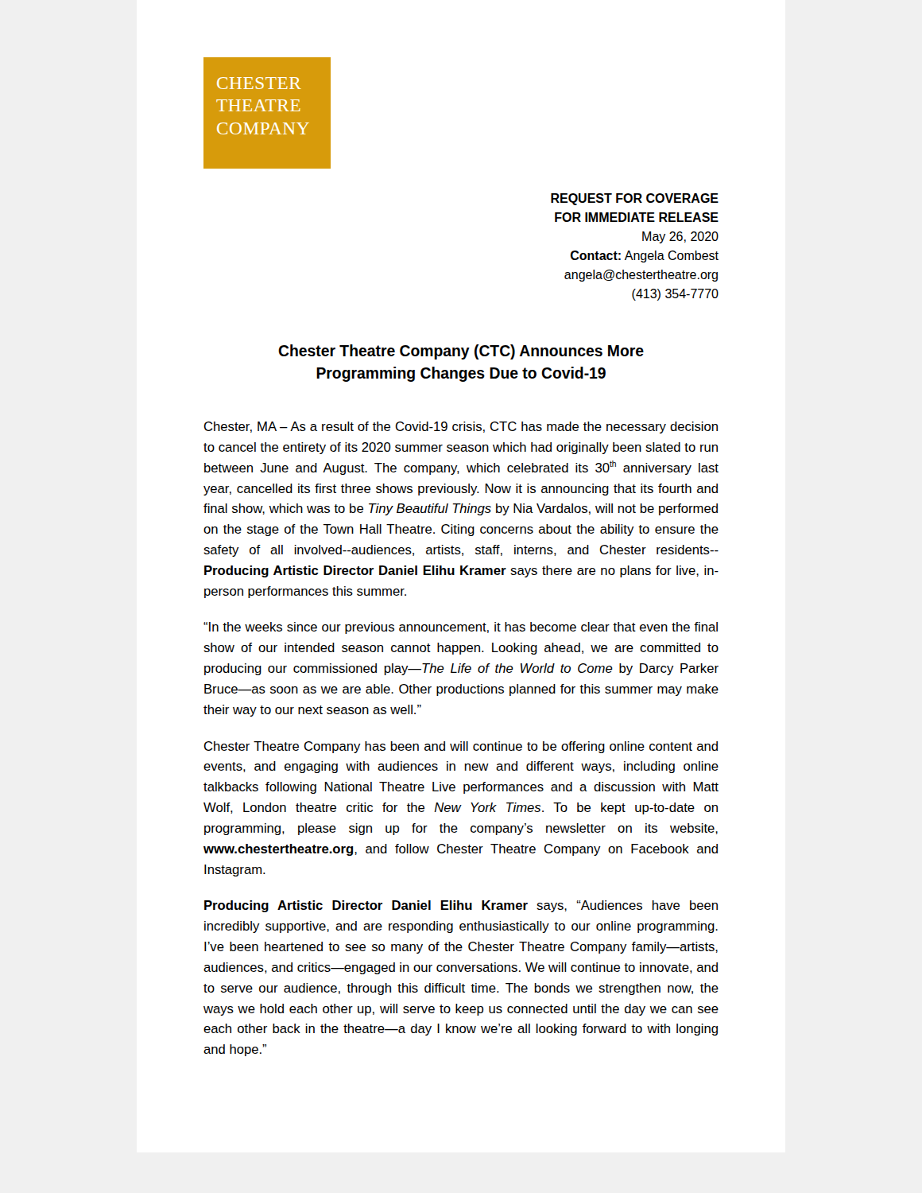CHESTER
THEATRE
COMPANY
REQUEST FOR COVERAGE
FOR IMMEDIATE RELEASE
May 26, 2020
Contact: Angela Combest
angela@chestertheatre.org
(413) 354-7770
Chester Theatre Company (CTC) Announces More
Programming Changes Due to Covid-19
Chester, MA – As a result of the Covid-19 crisis, CTC has made the necessary decision to cancel the entirety of its 2020 summer season which had originally been slated to run between June and August. The company, which celebrated its 30th anniversary last year, cancelled its first three shows previously. Now it is announcing that its fourth and final show, which was to be Tiny Beautiful Things by Nia Vardalos, will not be performed on the stage of the Town Hall Theatre. Citing concerns about the ability to ensure the safety of all involved--audiences, artists, staff, interns, and Chester residents--Producing Artistic Director Daniel Elihu Kramer says there are no plans for live, in-person performances this summer.
“In the weeks since our previous announcement, it has become clear that even the final show of our intended season cannot happen. Looking ahead, we are committed to producing our commissioned play—The Life of the World to Come by Darcy Parker Bruce—as soon as we are able. Other productions planned for this summer may make their way to our next season as well.”
Chester Theatre Company has been and will continue to be offering online content and events, and engaging with audiences in new and different ways, including online talkbacks following National Theatre Live performances and a discussion with Matt Wolf, London theatre critic for the New York Times. To be kept up-to-date on programming, please sign up for the company’s newsletter on its website, www.chestertheatre.org, and follow Chester Theatre Company on Facebook and Instagram.
Producing Artistic Director Daniel Elihu Kramer says, “Audiences have been incredibly supportive, and are responding enthusiastically to our online programming. I’ve been heartened to see so many of the Chester Theatre Company family—artists, audiences, and critics—engaged in our conversations. We will continue to innovate, and to serve our audience, through this difficult time. The bonds we strengthen now, the ways we hold each other up, will serve to keep us connected until the day we can see each other back in the theatre—a day I know we’re all looking forward to with longing and hope.”